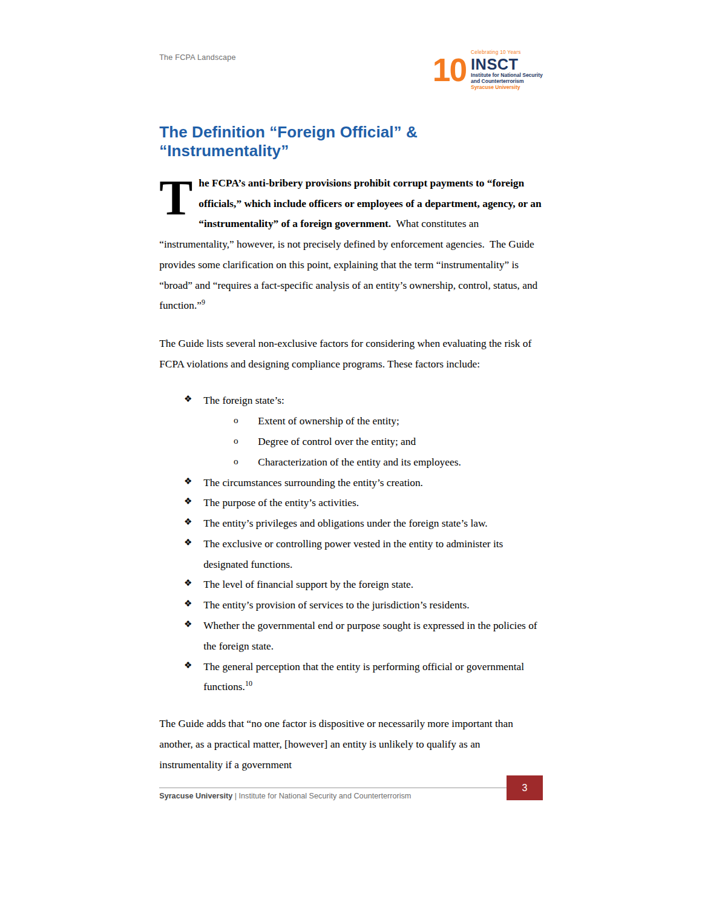The FCPA Landscape
10
Celebrating 10 Years INSCT Institute for National Security and Counterterrorism Syracuse University
The Definition “Foreign Official” & “Instrumentality”
The FCPA’s anti-bribery provisions prohibit corrupt payments to “foreign officials,” which include officers or employees of a department, agency, or an “instrumentality” of a foreign government. What constitutes an “instrumentality,” however, is not precisely defined by enforcement agencies. The Guide provides some clarification on this point, explaining that the term “instrumentality” is “broad” and “requires a fact-specific analysis of an entity’s ownership, control, status, and function.”9
The Guide lists several non-exclusive factors for considering when evaluating the risk of FCPA violations and designing compliance programs. These factors include:
The foreign state’s:
Extent of ownership of the entity;
Degree of control over the entity; and
Characterization of the entity and its employees.
The circumstances surrounding the entity’s creation.
The purpose of the entity’s activities.
The entity’s privileges and obligations under the foreign state’s law.
The exclusive or controlling power vested in the entity to administer its designated functions.
The level of financial support by the foreign state.
The entity’s provision of services to the jurisdiction’s residents.
Whether the governmental end or purpose sought is expressed in the policies of the foreign state.
The general perception that the entity is performing official or governmental functions.10
The Guide adds that “no one factor is dispositive or necessarily more important than another, as a practical matter, [however] an entity is unlikely to qualify as an instrumentality if a government
Syracuse University | Institute for National Security and Counterterrorism
3